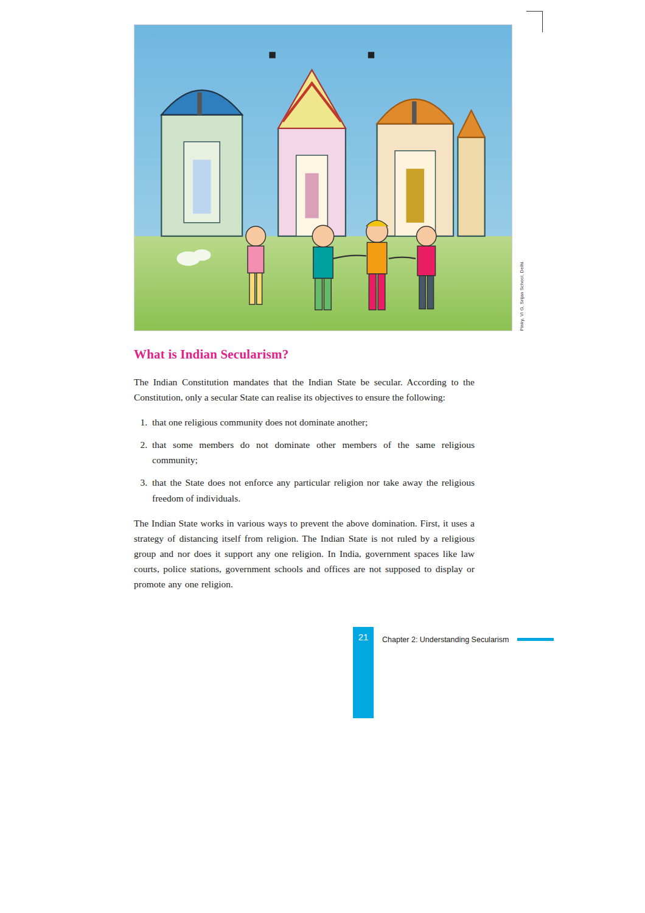Pinky, VI G, Srijan School, Delhi.
What is Indian Secularism?
The Indian Constitution mandates that the Indian State be secular. According to the Constitution, only a secular State can realise its objectives to ensure the following:
that one religious community does not dominate another;
that some members do not dominate other members of the same religious community;
that the State does not enforce any particular religion nor take away the religious freedom of individuals.
The Indian State works in various ways to prevent the above domination. First, it uses a strategy of distancing itself from religion. The Indian State is not ruled by a religious group and nor does it support any one religion. In India, government spaces like law courts, police stations, government schools and offices are not supposed to display or promote any one religion.
21
Chapter 2: Understanding Secularism